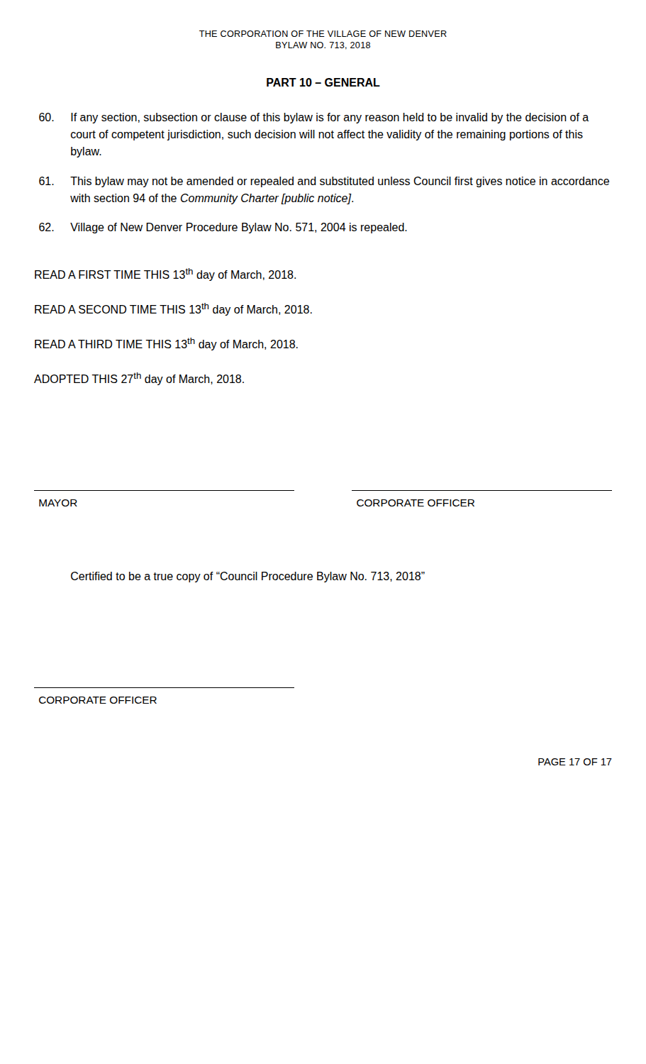THE CORPORATION OF THE VILLAGE OF NEW DENVER
BYLAW NO. 713, 2018
PART 10 – GENERAL
60. If any section, subsection or clause of this bylaw is for any reason held to be invalid by the decision of a court of competent jurisdiction, such decision will not affect the validity of the remaining portions of this bylaw.
61. This bylaw may not be amended or repealed and substituted unless Council first gives notice in accordance with section 94 of the Community Charter [public notice].
62. Village of New Denver Procedure Bylaw No. 571, 2004 is repealed.
READ A FIRST TIME THIS 13th day of March, 2018.
READ A SECOND TIME THIS 13th day of March, 2018.
READ A THIRD TIME THIS 13th day of March, 2018.
ADOPTED THIS 27th day of March, 2018.
MAYOR
CORPORATE OFFICER
Certified to be a true copy of “Council Procedure Bylaw No. 713, 2018”
CORPORATE OFFICER
PAGE 17 OF 17